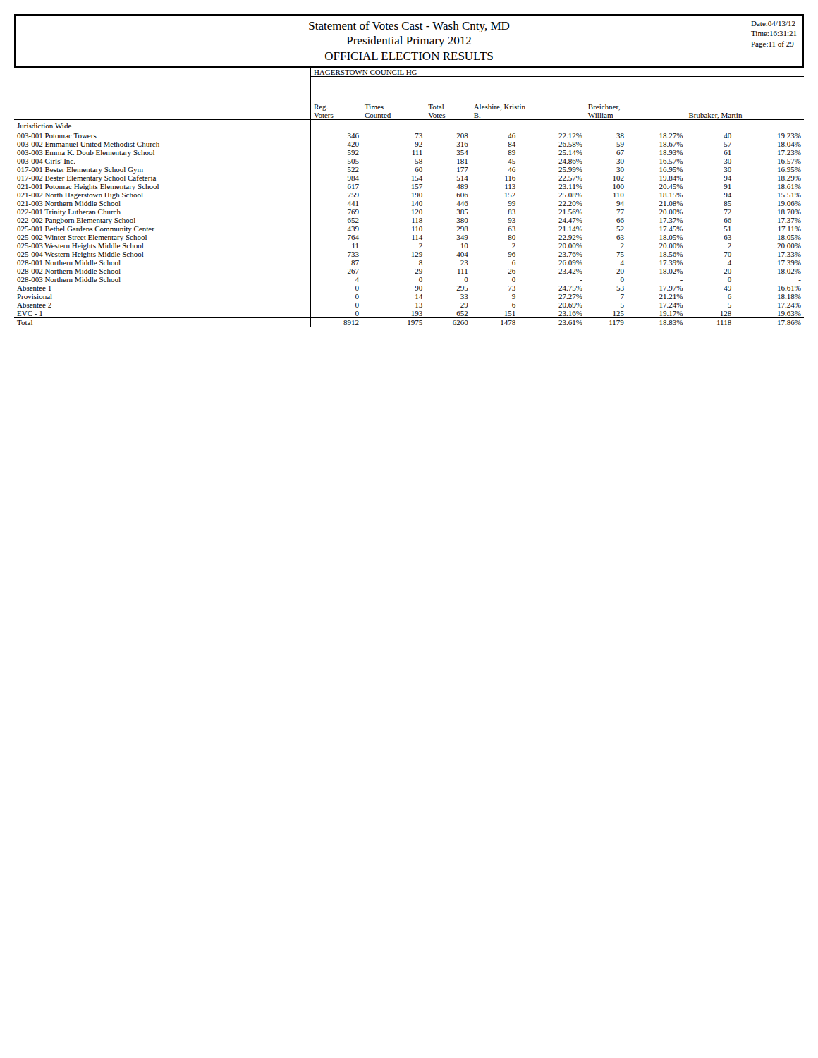Date:04/13/12
Time:16:31:21
Page:11 of 29
Statement of Votes Cast - Wash Cnty, MD
Presidential Primary 2012
OFFICIAL ELECTION RESULTS
| | HAGERSTOWN COUNCIL HG |
| --- | --- |
| | Reg. Voters | Times Counted | Total Votes | Aleshire, Kristin B. | Breichner, William | Brubaker, Martin |
| Jurisdiction Wide | | | | | | | | | |
| 003-001 Potomac Towers | 346 | 73 | 208 | 46 | 22.12% | 38 | 18.27% | 40 | 19.23% |
| 003-002 Emmanuel United Methodist Church | 420 | 92 | 316 | 84 | 26.58% | 59 | 18.67% | 57 | 18.04% |
| 003-003 Emma K. Doub Elementary School | 592 | 111 | 354 | 89 | 25.14% | 67 | 18.93% | 61 | 17.23% |
| 003-004 Girls' Inc. | 505 | 58 | 181 | 45 | 24.86% | 30 | 16.57% | 30 | 16.57% |
| 017-001 Bester Elementary School Gym | 522 | 60 | 177 | 46 | 25.99% | 30 | 16.95% | 30 | 16.95% |
| 017-002 Bester Elementary School Cafeteria | 984 | 154 | 514 | 116 | 22.57% | 102 | 19.84% | 94 | 18.29% |
| 021-001 Potomac Heights Elementary School | 617 | 157 | 489 | 113 | 23.11% | 100 | 20.45% | 91 | 18.61% |
| 021-002 North Hagerstown High School | 759 | 190 | 606 | 152 | 25.08% | 110 | 18.15% | 94 | 15.51% |
| 021-003 Northern Middle School | 441 | 140 | 446 | 99 | 22.20% | 94 | 21.08% | 85 | 19.06% |
| 022-001 Trinity Lutheran Church | 769 | 120 | 385 | 83 | 21.56% | 77 | 20.00% | 72 | 18.70% |
| 022-002 Pangborn Elementary School | 652 | 118 | 380 | 93 | 24.47% | 66 | 17.37% | 66 | 17.37% |
| 025-001 Bethel Gardens Community Center | 439 | 110 | 298 | 63 | 21.14% | 52 | 17.45% | 51 | 17.11% |
| 025-002 Winter Street Elementary School | 764 | 114 | 349 | 80 | 22.92% | 63 | 18.05% | 63 | 18.05% |
| 025-003 Western Heights Middle School | 11 | 2 | 10 | 2 | 20.00% | 2 | 20.00% | 2 | 20.00% |
| 025-004 Western Heights Middle School | 733 | 129 | 404 | 96 | 23.76% | 75 | 18.56% | 70 | 17.33% |
| 028-001 Northern Middle School | 87 | 8 | 23 | 6 | 26.09% | 4 | 17.39% | 4 | 17.39% |
| 028-002 Northern Middle School | 267 | 29 | 111 | 26 | 23.42% | 20 | 18.02% | 20 | 18.02% |
| 028-003 Northern Middle School | 4 | 0 | 0 | 0 | - | 0 | - | 0 | - |
| Absentee 1 | 0 | 90 | 295 | 73 | 24.75% | 53 | 17.97% | 49 | 16.61% |
| Provisional | 0 | 14 | 33 | 9 | 27.27% | 7 | 21.21% | 6 | 18.18% |
| Absentee 2 | 0 | 13 | 29 | 6 | 20.69% | 5 | 17.24% | 5 | 17.24% |
| EVC - 1 | 0 | 193 | 652 | 151 | 23.16% | 125 | 19.17% | 128 | 19.63% |
| Total | 8912 | 1975 | 6260 | 1478 | 23.61% | 1179 | 18.83% | 1118 | 17.86% |